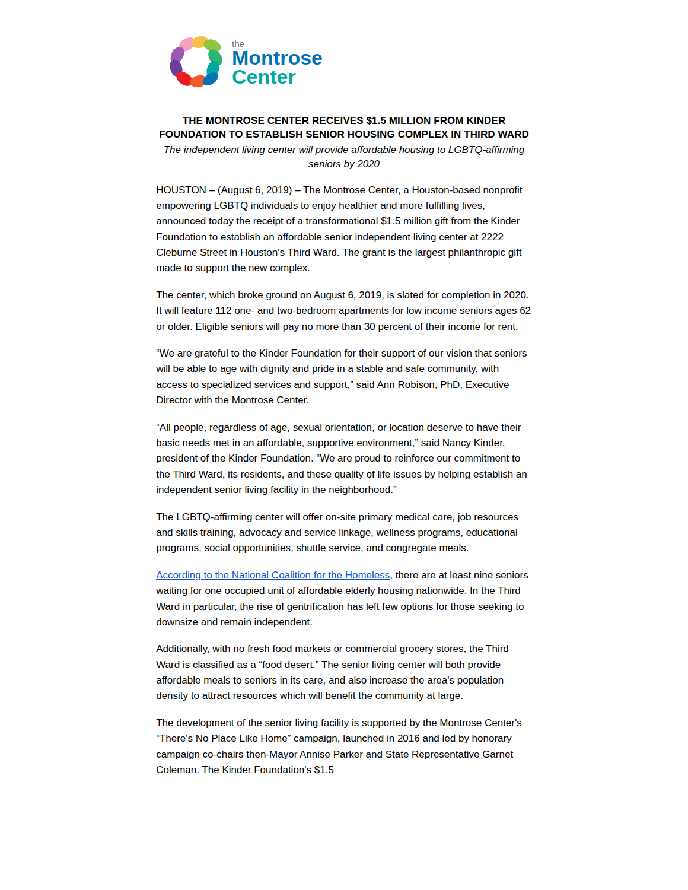the Montrose Center
THE MONTROSE CENTER RECEIVES $1.5 MILLION FROM KINDER FOUNDATION TO ESTABLISH SENIOR HOUSING COMPLEX IN THIRD WARD
The independent living center will provide affordable housing to LGBTQ-affirming seniors by 2020
HOUSTON – (August 6, 2019) – The Montrose Center, a Houston-based nonprofit empowering LGBTQ individuals to enjoy healthier and more fulfilling lives, announced today the receipt of a transformational $1.5 million gift from the Kinder Foundation to establish an affordable senior independent living center at 2222 Cleburne Street in Houston's Third Ward. The grant is the largest philanthropic gift made to support the new complex.
The center, which broke ground on August 6, 2019, is slated for completion in 2020. It will feature 112 one- and two-bedroom apartments for low income seniors ages 62 or older. Eligible seniors will pay no more than 30 percent of their income for rent.
“We are grateful to the Kinder Foundation for their support of our vision that seniors will be able to age with dignity and pride in a stable and safe community, with access to specialized services and support,” said Ann Robison, PhD, Executive Director with the Montrose Center.
“All people, regardless of age, sexual orientation, or location deserve to have their basic needs met in an affordable, supportive environment,” said Nancy Kinder, president of the Kinder Foundation. “We are proud to reinforce our commitment to the Third Ward, its residents, and these quality of life issues by helping establish an independent senior living facility in the neighborhood.”
The LGBTQ-affirming center will offer on-site primary medical care, job resources and skills training, advocacy and service linkage, wellness programs, educational programs, social opportunities, shuttle service, and congregate meals.
According to the National Coalition for the Homeless, there are at least nine seniors waiting for one occupied unit of affordable elderly housing nationwide. In the Third Ward in particular, the rise of gentrification has left few options for those seeking to downsize and remain independent.
Additionally, with no fresh food markets or commercial grocery stores, the Third Ward is classified as a “food desert.” The senior living center will both provide affordable meals to seniors in its care, and also increase the area's population density to attract resources which will benefit the community at large.
The development of the senior living facility is supported by the Montrose Center's “There's No Place Like Home” campaign, launched in 2016 and led by honorary campaign co-chairs then-Mayor Annise Parker and State Representative Garnet Coleman. The Kinder Foundation's $1.5